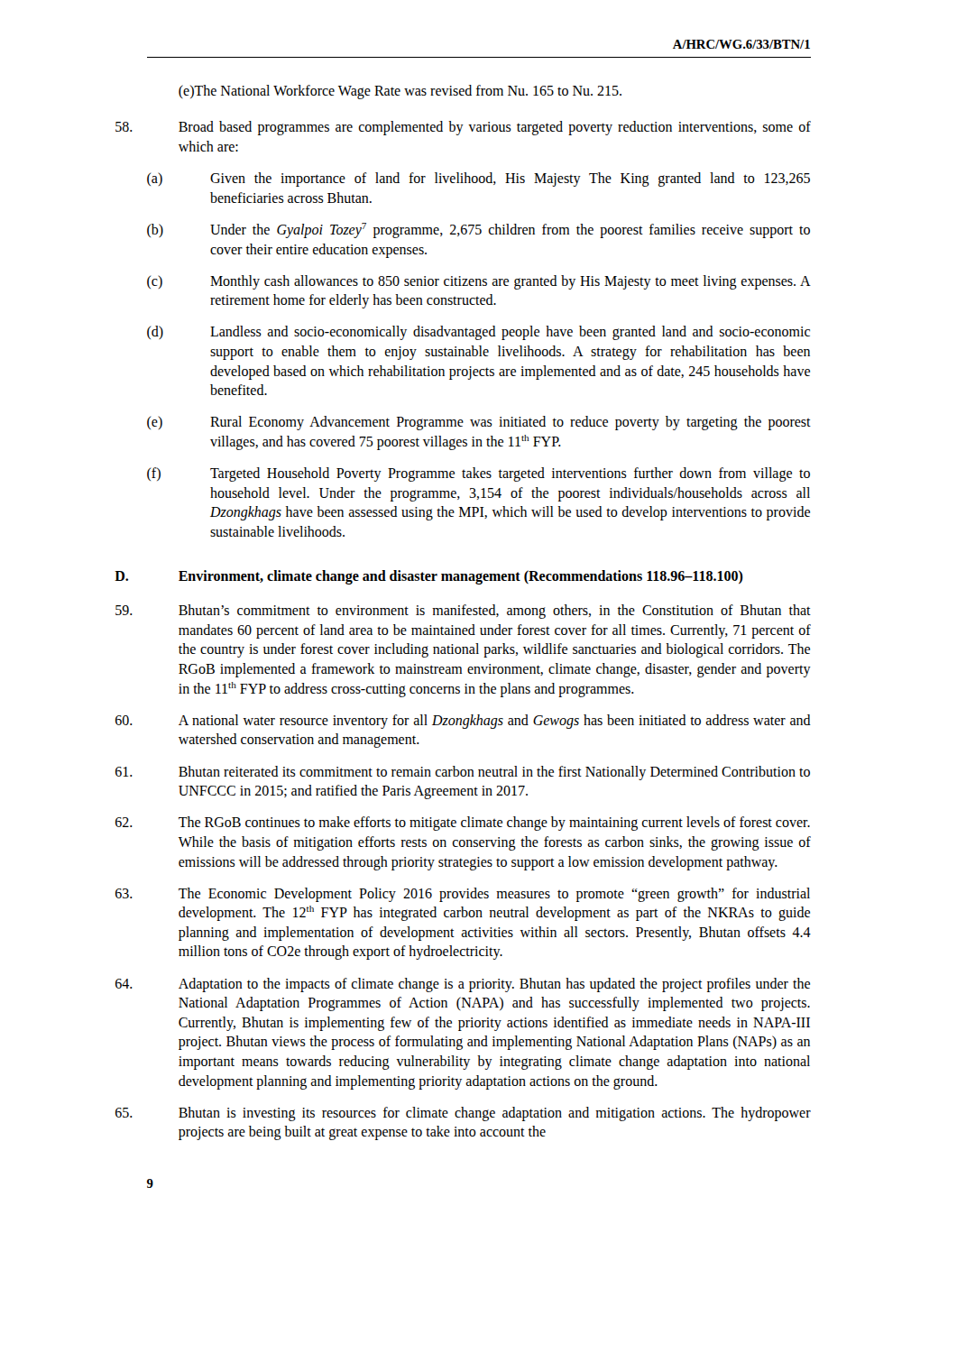A/HRC/WG.6/33/BTN/1
(e) The National Workforce Wage Rate was revised from Nu. 165 to Nu. 215.
58. Broad based programmes are complemented by various targeted poverty reduction interventions, some of which are:
(a) Given the importance of land for livelihood, His Majesty The King granted land to 123,265 beneficiaries across Bhutan.
(b) Under the Gyalpoi Tozey7 programme, 2,675 children from the poorest families receive support to cover their entire education expenses.
(c) Monthly cash allowances to 850 senior citizens are granted by His Majesty to meet living expenses. A retirement home for elderly has been constructed.
(d) Landless and socio-economically disadvantaged people have been granted land and socio-economic support to enable them to enjoy sustainable livelihoods. A strategy for rehabilitation has been developed based on which rehabilitation projects are implemented and as of date, 245 households have benefited.
(e) Rural Economy Advancement Programme was initiated to reduce poverty by targeting the poorest villages, and has covered 75 poorest villages in the 11th FYP.
(f) Targeted Household Poverty Programme takes targeted interventions further down from village to household level. Under the programme, 3,154 of the poorest individuals/households across all Dzongkhags have been assessed using the MPI, which will be used to develop interventions to provide sustainable livelihoods.
D. Environment, climate change and disaster management (Recommendations 118.96–118.100)
59. Bhutan’s commitment to environment is manifested, among others, in the Constitution of Bhutan that mandates 60 percent of land area to be maintained under forest cover for all times. Currently, 71 percent of the country is under forest cover including national parks, wildlife sanctuaries and biological corridors. The RGoB implemented a framework to mainstream environment, climate change, disaster, gender and poverty in the 11th FYP to address cross-cutting concerns in the plans and programmes.
60. A national water resource inventory for all Dzongkhags and Gewogs has been initiated to address water and watershed conservation and management.
61. Bhutan reiterated its commitment to remain carbon neutral in the first Nationally Determined Contribution to UNFCCC in 2015; and ratified the Paris Agreement in 2017.
62. The RGoB continues to make efforts to mitigate climate change by maintaining current levels of forest cover. While the basis of mitigation efforts rests on conserving the forests as carbon sinks, the growing issue of emissions will be addressed through priority strategies to support a low emission development pathway.
63. The Economic Development Policy 2016 provides measures to promote “green growth” for industrial development. The 12th FYP has integrated carbon neutral development as part of the NKRAs to guide planning and implementation of development activities within all sectors. Presently, Bhutan offsets 4.4 million tons of CO2e through export of hydroelectricity.
64. Adaptation to the impacts of climate change is a priority. Bhutan has updated the project profiles under the National Adaptation Programmes of Action (NAPA) and has successfully implemented two projects. Currently, Bhutan is implementing few of the priority actions identified as immediate needs in NAPA-III project. Bhutan views the process of formulating and implementing National Adaptation Plans (NAPs) as an important means towards reducing vulnerability by integrating climate change adaptation into national development planning and implementing priority adaptation actions on the ground.
65. Bhutan is investing its resources for climate change adaptation and mitigation actions. The hydropower projects are being built at great expense to take into account the
9